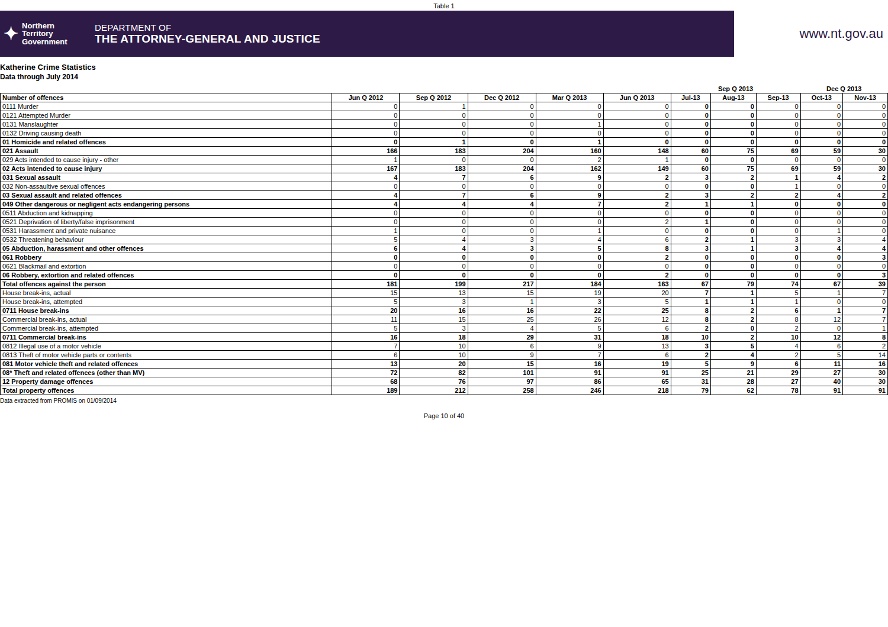Table 1
✦
Northern
Territory
Government
DEPARTMENT OF
THE ATTORNEY-GENERAL AND JUSTICE
www.nt.gov.au
Katherine Crime Statistics
Data through July 2014
| | | | | | | Sep Q 2013 | Dec Q 2013 |
| --- | --- | --- | --- | --- | --- | --- | --- |
| Number of offences | Jun Q 2012 | Sep Q 2012 | Dec Q 2012 | Mar Q 2013 | Jun Q 2013 | Jul-13 | Aug-13 | Sep-13 | Oct-13 | Nov-13 |
| 0111 Murder | 0 | 1 | 0 | 0 | 0 | 0 | 0 | 0 | 0 | 0 |
| 0121 Attempted Murder | 0 | 0 | 0 | 0 | 0 | 0 | 0 | 0 | 0 | 0 |
| 0131 Manslaughter | 0 | 0 | 0 | 1 | 0 | 0 | 0 | 0 | 0 | 0 |
| 0132 Driving causing death | 0 | 0 | 0 | 0 | 0 | 0 | 0 | 0 | 0 | 0 |
| 01 Homicide and related offences | 0 | 1 | 0 | 1 | 0 | 0 | 0 | 0 | 0 | 0 |
| 021 Assault | 166 | 183 | 204 | 160 | 148 | 60 | 75 | 69 | 59 | 30 |
| 029 Acts intended to cause injury - other | 1 | 0 | 0 | 2 | 1 | 0 | 0 | 0 | 0 | 0 |
| 02 Acts intended to cause injury | 167 | 183 | 204 | 162 | 149 | 60 | 75 | 69 | 59 | 30 |
| 031 Sexual assault | 4 | 7 | 6 | 9 | 2 | 3 | 2 | 1 | 4 | 2 |
| 032 Non-assaultive sexual offences | 0 | 0 | 0 | 0 | 0 | 0 | 0 | 1 | 0 | 0 |
| 03 Sexual assault and related offences | 4 | 7 | 6 | 9 | 2 | 3 | 2 | 2 | 4 | 2 |
| 049 Other dangerous or negligent acts endangering persons | 4 | 4 | 4 | 7 | 2 | 1 | 1 | 0 | 0 | 0 |
| 0511 Abduction and kidnapping | 0 | 0 | 0 | 0 | 0 | 0 | 0 | 0 | 0 | 0 |
| 0521 Deprivation of liberty/false imprisonment | 0 | 0 | 0 | 0 | 2 | 1 | 0 | 0 | 0 | 0 |
| 0531 Harassment and private nuisance | 1 | 0 | 0 | 1 | 0 | 0 | 0 | 0 | 1 | 0 |
| 0532 Threatening behaviour | 5 | 4 | 3 | 4 | 6 | 2 | 1 | 3 | 3 | 4 |
| 05 Abduction, harassment and other offences | 6 | 4 | 3 | 5 | 8 | 3 | 1 | 3 | 4 | 4 |
| 061 Robbery | 0 | 0 | 0 | 0 | 2 | 0 | 0 | 0 | 0 | 3 |
| 0621 Blackmail and extortion | 0 | 0 | 0 | 0 | 0 | 0 | 0 | 0 | 0 | 0 |
| 06 Robbery, extortion and related offences | 0 | 0 | 0 | 0 | 2 | 0 | 0 | 0 | 0 | 3 |
| Total offences against the person | 181 | 199 | 217 | 184 | 163 | 67 | 79 | 74 | 67 | 39 |
| House break-ins, actual | 15 | 13 | 15 | 19 | 20 | 7 | 1 | 5 | 1 | 7 |
| House break-ins, attempted | 5 | 3 | 1 | 3 | 5 | 1 | 1 | 1 | 0 | 0 |
| 0711 House break-ins | 20 | 16 | 16 | 22 | 25 | 8 | 2 | 6 | 1 | 7 |
| Commercial break-ins, actual | 11 | 15 | 25 | 26 | 12 | 8 | 2 | 8 | 12 | 7 |
| Commercial break-ins, attempted | 5 | 3 | 4 | 5 | 6 | 2 | 0 | 2 | 0 | 1 |
| 0711 Commercial break-ins | 16 | 18 | 29 | 31 | 18 | 10 | 2 | 10 | 12 | 8 |
| 0812 Illegal use of a motor vehicle | 7 | 10 | 6 | 9 | 13 | 3 | 5 | 4 | 6 | 2 |
| 0813 Theft of motor vehicle parts or contents | 6 | 10 | 9 | 7 | 6 | 2 | 4 | 2 | 5 | 14 |
| 081 Motor vehicle theft and related offences | 13 | 20 | 15 | 16 | 19 | 5 | 9 | 6 | 11 | 16 |
| 08* Theft and related offences (other than MV) | 72 | 82 | 101 | 91 | 91 | 25 | 21 | 29 | 27 | 30 |
| 12 Property damage offences | 68 | 76 | 97 | 86 | 65 | 31 | 28 | 27 | 40 | 30 |
| Total property offences | 189 | 212 | 258 | 246 | 218 | 79 | 62 | 78 | 91 | 91 |
Data extracted from PROMIS on 01/09/2014
Page 10 of 40